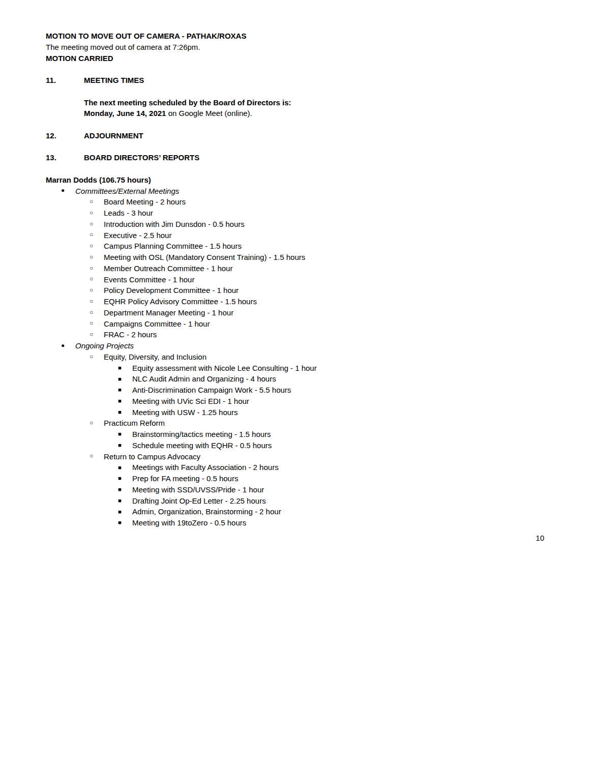MOTION TO MOVE OUT OF CAMERA - PATHAK/ROXAS
The meeting moved out of camera at 7:26pm.
MOTION CARRIED
11.
MEETING TIMES
The next meeting scheduled by the Board of Directors is:
Monday, June 14, 2021 on Google Meet (online).
12.
ADJOURNMENT
13.
BOARD DIRECTORS’ REPORTS
Marran Dodds (106.75 hours)
Committees/External Meetings
Board Meeting - 2 hours
Leads - 3 hour
Introduction with Jim Dunsdon - 0.5 hours
Executive - 2.5 hour
Campus Planning Committee - 1.5 hours
Meeting with OSL (Mandatory Consent Training) - 1.5 hours
Member Outreach Committee - 1 hour
Events Committee - 1 hour
Policy Development Committee - 1 hour
EQHR Policy Advisory Committee - 1.5 hours
Department Manager Meeting - 1 hour
Campaigns Committee - 1 hour
FRAC - 2 hours
Ongoing Projects
Equity, Diversity, and Inclusion
Equity assessment with Nicole Lee Consulting - 1 hour
NLC Audit Admin and Organizing - 4 hours
Anti-Discrimination Campaign Work - 5.5 hours
Meeting with UVic Sci EDI - 1 hour
Meeting with USW - 1.25 hours
Practicum Reform
Brainstorming/tactics meeting - 1.5 hours
Schedule meeting with EQHR - 0.5 hours
Return to Campus Advocacy
Meetings with Faculty Association - 2 hours
Prep for FA meeting - 0.5 hours
Meeting with SSD/UVSS/Pride - 1 hour
Drafting Joint Op-Ed Letter - 2.25 hours
Admin, Organization, Brainstorming - 2 hour
Meeting with 19toZero - 0.5 hours
10